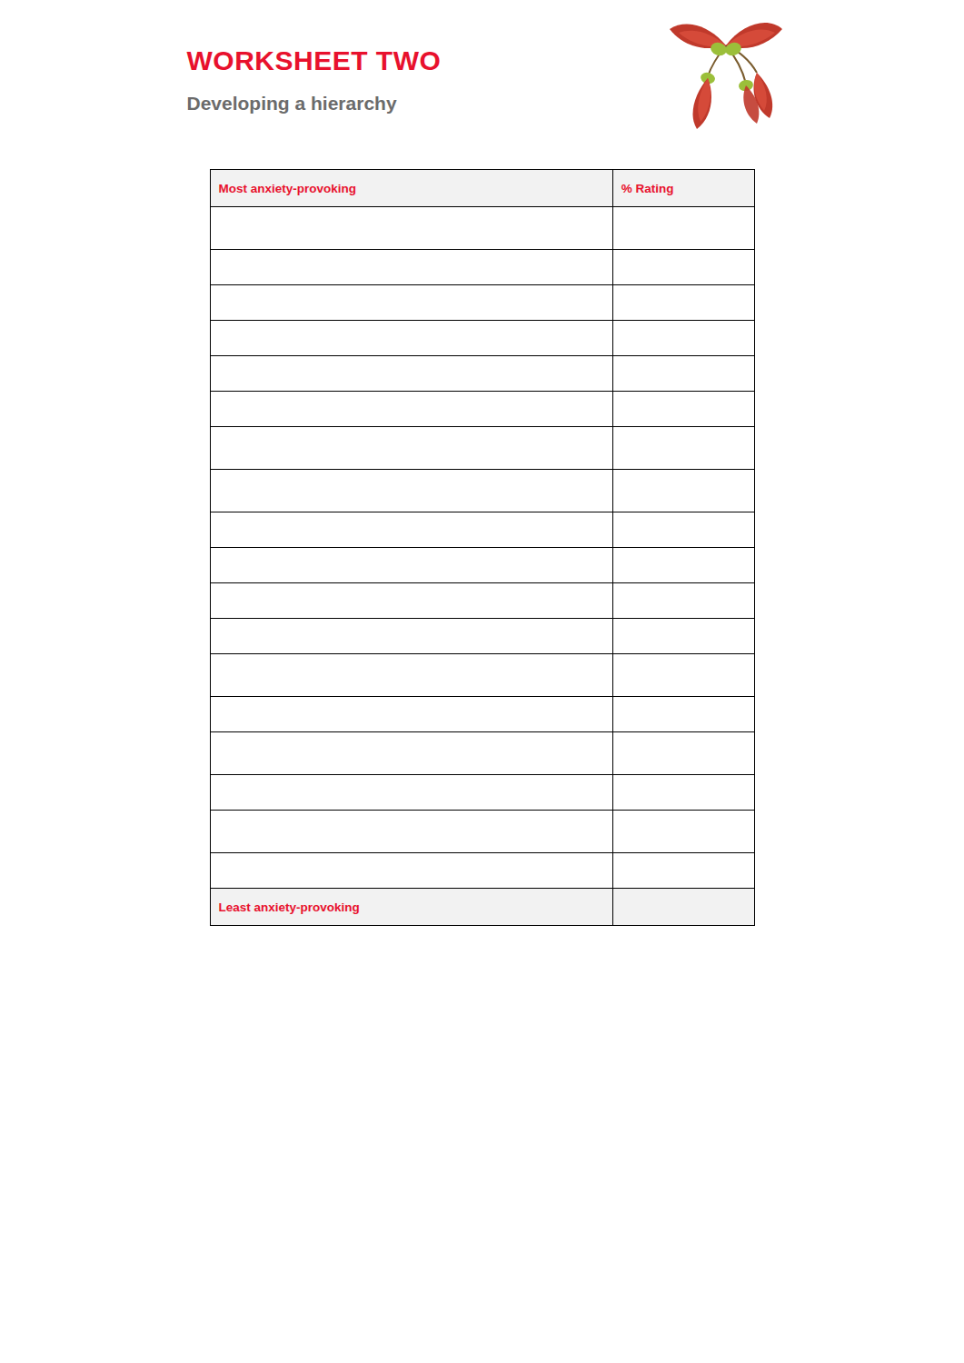WORKSHEET TWO
Developing a hierarchy
| Most anxiety-provoking | % Rating |
| --- | --- |
| Least anxiety-provoking | |